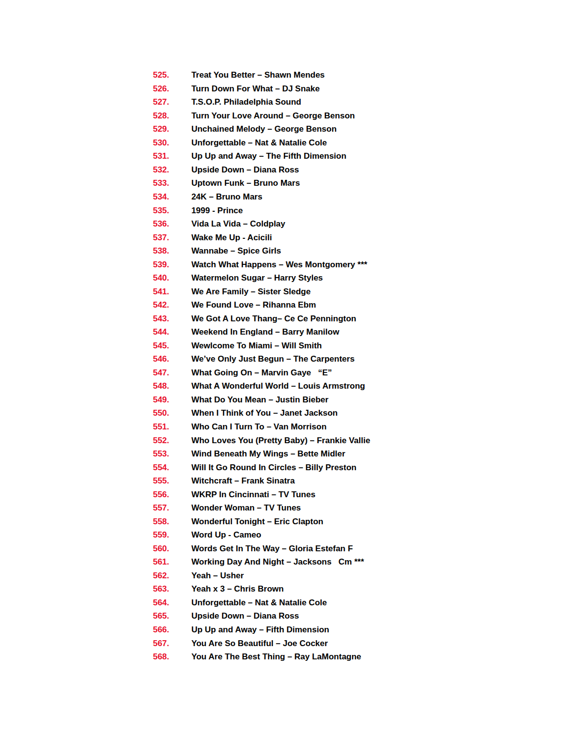Treat You Better – Shawn Mendes
Turn Down For What – DJ Snake
T.S.O.P. Philadelphia Sound
Turn Your Love Around – George Benson
Unchained Melody – George Benson
Unforgettable – Nat & Natalie Cole
Up Up and Away – The Fifth Dimension
Upside Down – Diana Ross
Uptown Funk – Bruno Mars
24K – Bruno Mars
1999 - Prince
Vida La Vida – Coldplay
Wake Me Up - Acicili
Wannabe – Spice Girls
Watch What Happens – Wes Montgomery ***
Watermelon Sugar – Harry Styles
We Are Family – Sister Sledge
We Found Love – Rihanna Ebm
We Got A Love Thang– Ce Ce Pennington
Weekend In England – Barry Manilow
Wewlcome To Miami – Will Smith
We’ve Only Just Begun – The Carpenters
What Going On – Marvin Gaye “E”
What A Wonderful World – Louis Armstrong
What Do You Mean – Justin Bieber
When I Think of You – Janet Jackson
Who Can I Turn To – Van Morrison
Who Loves You (Pretty Baby) – Frankie Vallie
Wind Beneath My Wings – Bette Midler
Will It Go Round In Circles – Billy Preston
Witchcraft – Frank Sinatra
WKRP In Cincinnati – TV Tunes
Wonder Woman – TV Tunes
Wonderful Tonight – Eric Clapton
Word Up - Cameo
Words Get In The Way – Gloria Estefan F
Working Day And Night – Jacksons Cm ***
Yeah – Usher
Yeah x 3 – Chris Brown
Unforgettable – Nat & Natalie Cole
Upside Down – Diana Ross
Up Up and Away – Fifth Dimension
You Are So Beautiful – Joe Cocker
You Are The Best Thing – Ray LaMontagne